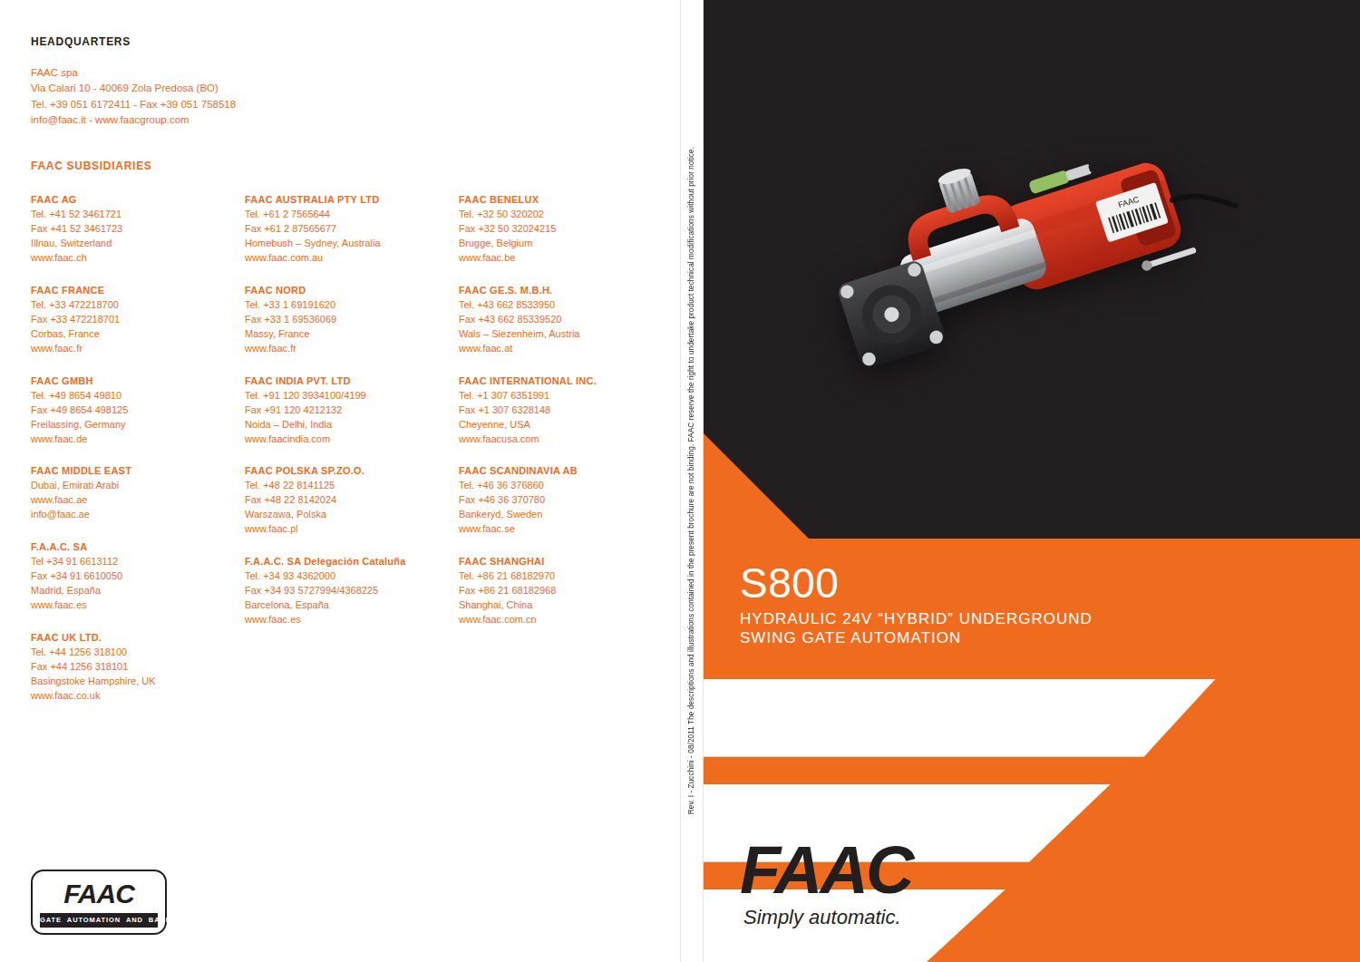HEADQUARTERS
FAAC spa
Via Calari 10 - 40069 Zola Predosa (BO)
Tel. +39 051 6172411 - Fax +39 051 758518
info@faac.it - www.faacgroup.com
FAAC SUBSIDIARIES
FAAC AG
Tel. +41 52 3461721
Fax +41 52 3461723
Illnau, Switzerland
www.faac.ch
FAAC FRANCE
Tel. +33 472218700
Fax +33 472218701
Corbas, France
www.faac.fr
FAAC GMBH
Tel. +49 8654 49810
Fax +49 8654 498125
Freilassing, Germany
www.faac.de
FAAC MIDDLE EAST
Dubai, Emirati Arabi
www.faac.ae
info@faac.ae
F.A.A.C. SA
Tel +34 91 6613112
Fax +34 91 6610050
Madrid, España
www.faac.es
FAAC UK LTD.
Tel. +44 1256 318100
Fax +44 1256 318101
Basingstoke Hampshire, UK
www.faac.co.uk
FAAC AUSTRALIA PTY LTD
Tel. +61 2 7565644
Fax +61 2 87565677
Homebush – Sydney, Australia
www.faac.com.au
FAAC NORD
Tel. +33 1 69191620
Fax +33 1 69536069
Massy, France
www.faac.fr
FAAC INDIA PVT. LTD
Tel. +91 120 3934100/4199
Fax +91 120 4212132
Noida – Delhi, India
www.faacindia.com
FAAC POLSKA SP.ZO.O.
Tel. +48 22 8141125
Fax +48 22 8142024
Warszawa, Polska
www.faac.pl
F.A.A.C. SA Delegación Cataluña
Tel. +34 93 4362000
Fax +34 93 5727994/4368225
Barcelona, España
www.faac.es
FAAC BENELUX
Tel. +32 50 320202
Fax +32 50 32024215
Brugge, Belgium
www.faac.be
FAAC GE.S. M.B.H.
Tel. +43 662 8533950
Fax +43 662 85339520
Wals – Siezenheim, Austria
www.faac.at
FAAC INTERNATIONAL INC.
Tel. +1 307 6351991
Fax +1 307 6328148
Cheyenne, USA
www.faacusa.com
FAAC SCANDINAVIA AB
Tel. +46 36 376860
Fax +46 36 370780
Bankeryd, Sweden
www.faac.se
FAAC SHANGHAI
Tel. +86 21 68182970
Fax +86 21 68182968
Shanghai, China
www.faac.com.cn
FAAC
GATE AUTOMATION AND BARRIERS
Rev. I - Zucchini - 08/2011 The descriptions and illustrations contained in the present brochure are not binding. FAAC reserve the right to undertake product technical modifications without prior notice.
FAAC
S800
Hydraulic 24V “Hybrid” Underground
Swing Gate Automation
FAAC
Simply automatic.